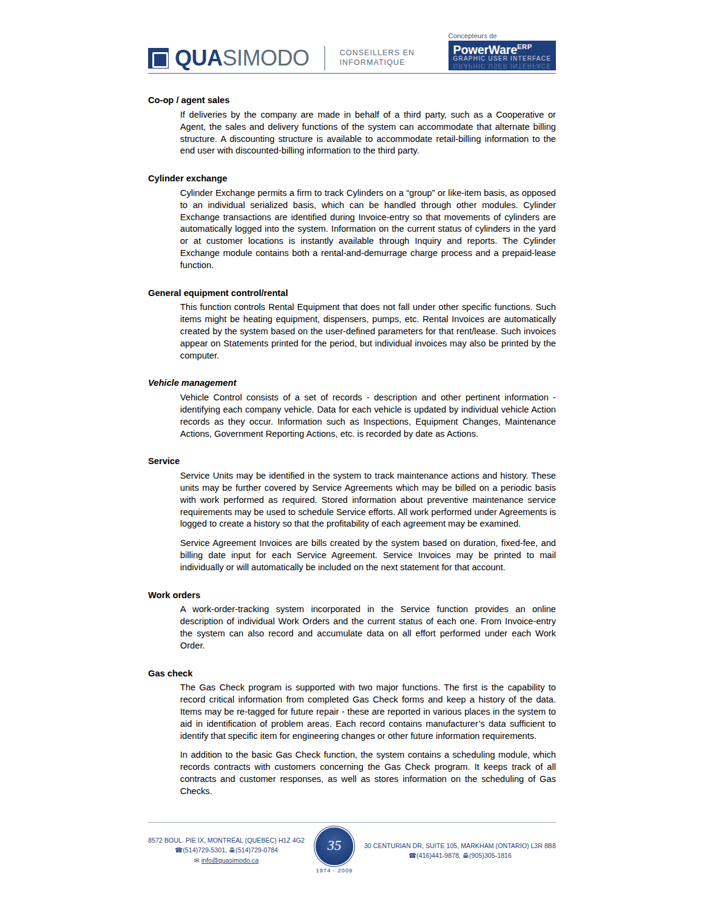QUASIMODO
Conseillers en
Informatique
Concepteurs de
PowerWareERP
GRAPHIC USER INTERFACE
GRAPHIC USER INTERFACE
Co-op / agent sales
If deliveries by the company are made in behalf of a third party, such as a Cooperative or Agent, the sales and delivery functions of the system can accommodate that alternate billing structure. A discounting structure is available to accommodate retail-billing information to the end user with discounted-billing information to the third party.
Cylinder exchange
Cylinder Exchange permits a firm to track Cylinders on a “group” or like-item basis, as opposed to an individual serialized basis, which can be handled through other modules. Cylinder Exchange transactions are identified during Invoice-entry so that movements of cylinders are automatically logged into the system. Information on the current status of cylinders in the yard or at customer locations is instantly available through Inquiry and reports. The Cylinder Exchange module contains both a rental-and-demurrage charge process and a prepaid-lease function.
General equipment control/rental
This function controls Rental Equipment that does not fall under other specific functions. Such items might be heating equipment, dispensers, pumps, etc. Rental Invoices are automatically created by the system based on the user-defined parameters for that rent/lease. Such invoices appear on Statements printed for the period, but individual invoices may also be printed by the computer.
Vehicle management
Vehicle Control consists of a set of records - description and other pertinent information - identifying each company vehicle. Data for each vehicle is updated by individual vehicle Action records as they occur. Information such as Inspections, Equipment Changes, Maintenance Actions, Government Reporting Actions, etc. is recorded by date as Actions.
Service
Service Units may be identified in the system to track maintenance actions and history. These units may be further covered by Service Agreements which may be billed on a periodic basis with work performed as required. Stored information about preventive maintenance service requirements may be used to schedule Service efforts. All work performed under Agreements is logged to create a history so that the profitability of each agreement may be examined.
Service Agreement Invoices are bills created by the system based on duration, fixed-fee, and billing date input for each Service Agreement. Service Invoices may be printed to mail individually or will automatically be included on the next statement for that account.
Work orders
A work-order-tracking system incorporated in the Service function provides an online description of individual Work Orders and the current status of each one. From Invoice-entry the system can also record and accumulate data on all effort performed under each Work Order.
Gas check
The Gas Check program is supported with two major functions. The first is the capability to record critical information from completed Gas Check forms and keep a history of the data. Items may be re-tagged for future repair - these are reported in various places in the system to aid in identification of problem areas. Each record contains manufacturer’s data sufficient to identify that specific item for engineering changes or other future information requirements.
In addition to the basic Gas Check function, the system contains a scheduling module, which records contracts with customers concerning the Gas Check program. It keeps track of all contracts and customer responses, as well as stores information on the scheduling of Gas Checks.
8572 BOUL. PIE IX, MONTRÉAL (QUÉBEC) H1Z 4G2
☎(514)729-5301, 🖶(514)729-0784
✉ info@quasimodo.ca
35
1974 - 2009
30 CENTURIAN DR, SUITE 105, MARKHAM (ONTARIO) L3R 8B8
☎(416)441-9878, 🖶(905)305-1816